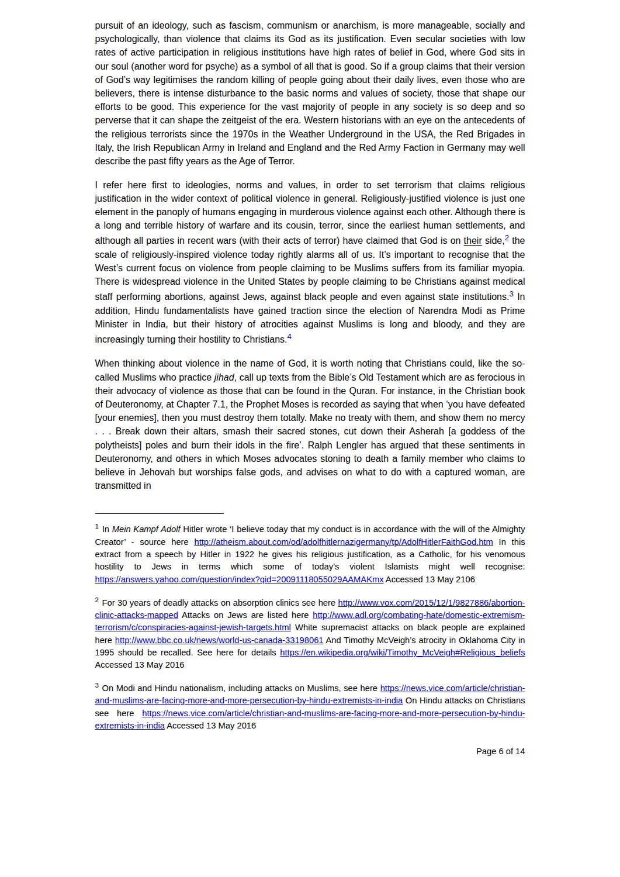pursuit of an ideology, such as fascism, communism or anarchism, is more manageable, socially and psychologically, than violence that claims its God as its justification. Even secular societies with low rates of active participation in religious institutions have high rates of belief in God, where God sits in our soul (another word for psyche) as a symbol of all that is good. So if a group claims that their version of God’s way legitimises the random killing of people going about their daily lives, even those who are believers, there is intense disturbance to the basic norms and values of society, those that shape our efforts to be good. This experience for the vast majority of people in any society is so deep and so perverse that it can shape the zeitgeist of the era. Western historians with an eye on the antecedents of the religious terrorists since the 1970s in the Weather Underground in the USA, the Red Brigades in Italy, the Irish Republican Army in Ireland and England and the Red Army Faction in Germany may well describe the past fifty years as the Age of Terror.
I refer here first to ideologies, norms and values, in order to set terrorism that claims religious justification in the wider context of political violence in general. Religiously-justified violence is just one element in the panoply of humans engaging in murderous violence against each other. Although there is a long and terrible history of warfare and its cousin, terror, since the earliest human settlements, and although all parties in recent wars (with their acts of terror) have claimed that God is on their side,2 the scale of religiously-inspired violence today rightly alarms all of us. It’s important to recognise that the West’s current focus on violence from people claiming to be Muslims suffers from its familiar myopia. There is widespread violence in the United States by people claiming to be Christians against medical staff performing abortions, against Jews, against black people and even against state institutions.3 In addition, Hindu fundamentalists have gained traction since the election of Narendra Modi as Prime Minister in India, but their history of atrocities against Muslims is long and bloody, and they are increasingly turning their hostility to Christians.4
When thinking about violence in the name of God, it is worth noting that Christians could, like the so-called Muslims who practice jihad, call up texts from the Bible’s Old Testament which are as ferocious in their advocacy of violence as those that can be found in the Quran. For instance, in the Christian book of Deuteronomy, at Chapter 7.1, the Prophet Moses is recorded as saying that when ‘you have defeated [your enemies], then you must destroy them totally. Make no treaty with them, and show them no mercy . . . Break down their altars, smash their sacred stones, cut down their Asherah [a goddess of the polytheists] poles and burn their idols in the fire’. Ralph Lengler has argued that these sentiments in Deuteronomy, and others in which Moses advocates stoning to death a family member who claims to believe in Jehovah but worships false gods, and advises on what to do with a captured woman, are transmitted in
In Mein Kampf Adolf Hitler wrote ‘I believe today that my conduct is in accordance with the will of the Almighty Creator’ - source here http://atheism.about.com/od/adolfhitlernazigermany/tp/AdolfHitlerFaithGod.htm In this extract from a speech by Hitler in 1922 he gives his religious justification, as a Catholic, for his venomous hostility to Jews in terms which some of today’s violent Islamists might well recognise: https://answers.yahoo.com/question/index?qid=20091118055029AAMAKmx Accessed 13 May 2106
For 30 years of deadly attacks on absorption clinics see here http://www.vox.com/2015/12/1/9827886/abortion-clinic-attacks-mapped Attacks on Jews are listed here http://www.adl.org/combating-hate/domestic-extremism-terrorism/c/conspiracies-against-jewish-targets.html White supremacist attacks on black people are explained here http://www.bbc.co.uk/news/world-us-canada-33198061 And Timothy McVeigh’s atrocity in Oklahoma City in 1995 should be recalled. See here for details https://en.wikipedia.org/wiki/Timothy_McVeigh#Religious_beliefs Accessed 13 May 2016
On Modi and Hindu nationalism, including attacks on Muslims, see here https://news.vice.com/article/christian-and-muslims-are-facing-more-and-more-persecution-by-hindu-extremists-in-india On Hindu attacks on Christians see here https://news.vice.com/article/christian-and-muslims-are-facing-more-and-more-persecution-by-hindu-extremists-in-india Accessed 13 May 2016
Page 6 of 14